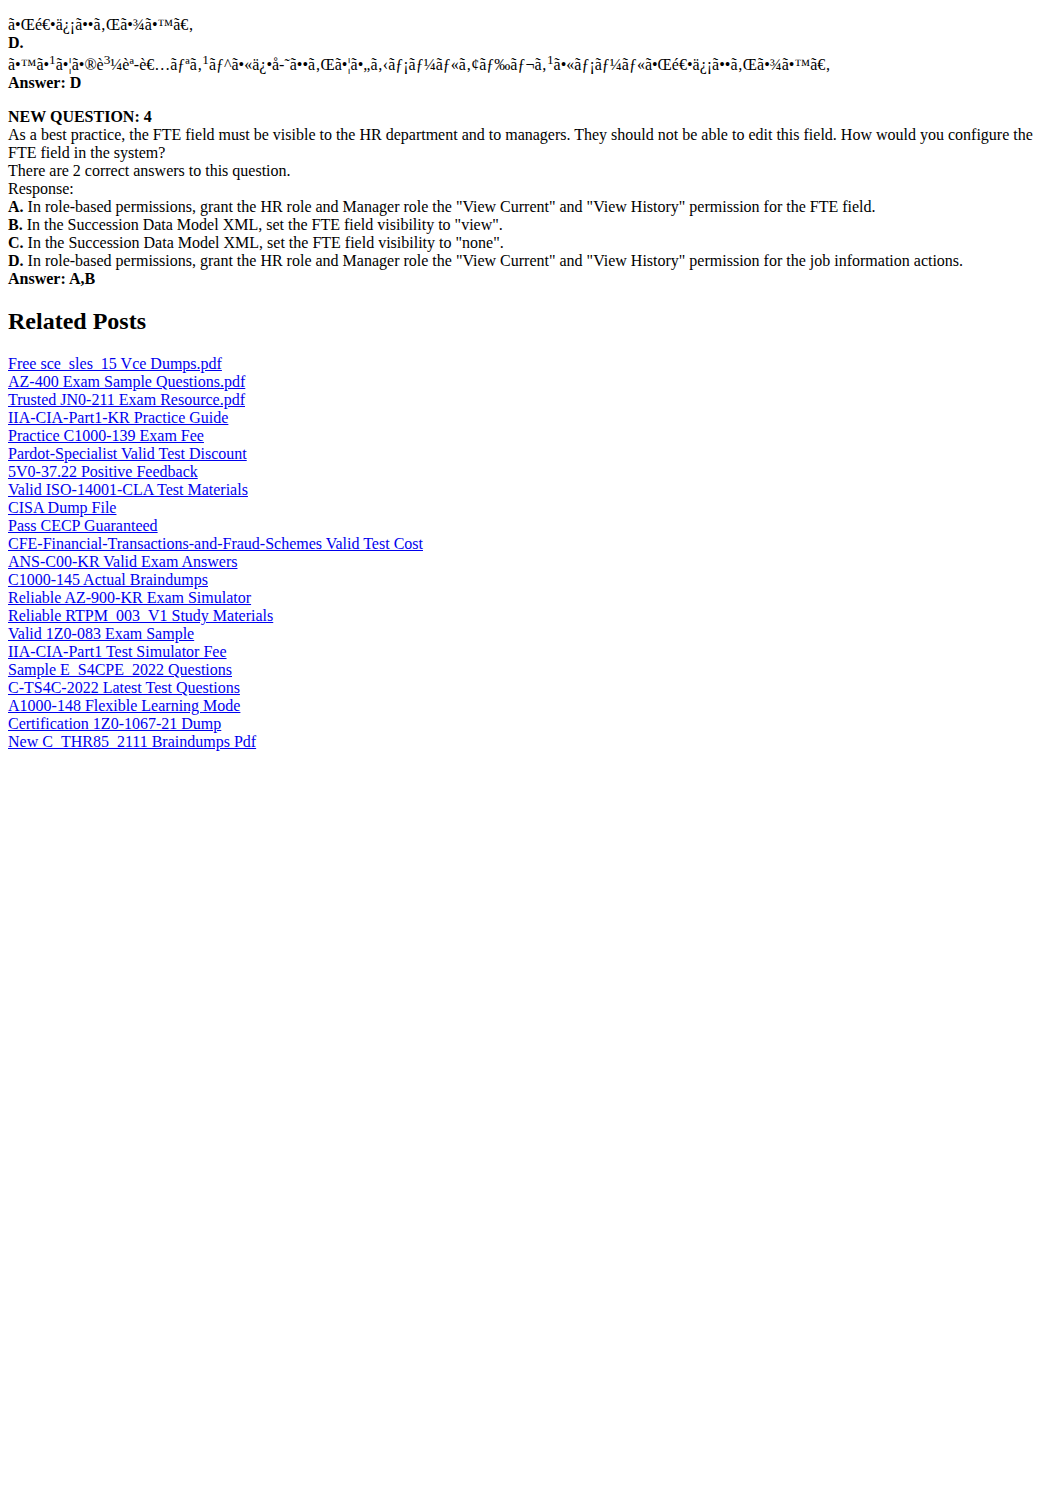ã•Œé€•ä¿¡ã••ã‚Œã•¾ã•™ã€‚
D.
ã•™ã•1ã•¦ã•®è3¼èª-è€…ãƒªã‚1ãƒ^ã•«ä¿•å-˜ã••ã‚Œã•¦ã•„ã‚‹ãƒ¡ãƒ¼ãƒ«ã‚¢ãƒ‰ãƒ¬ã‚1ã•«ãƒ¡ãƒ¼ãƒ«ã•Œé€•ä¿¡ã••ã‚Œã•¾ã•™ã€‚
Answer: D
NEW QUESTION: 4
As a best practice, the FTE field must be visible to the HR department and to managers. They should not be able to edit this field. How would you configure the FTE field in the system?
There are 2 correct answers to this question.
Response:
A. In role-based permissions, grant the HR role and Manager role the "View Current" and "View History" permission for the FTE field.
B. In the Succession Data Model XML, set the FTE field visibility to "view".
C. In the Succession Data Model XML, set the FTE field visibility to "none".
D. In role-based permissions, grant the HR role and Manager role the "View Current" and "View History" permission for the job information actions.
Answer: A,B
Related Posts
Free sce_sles_15 Vce Dumps.pdf
AZ-400 Exam Sample Questions.pdf
Trusted JN0-211 Exam Resource.pdf
IIA-CIA-Part1-KR Practice Guide
Practice C1000-139 Exam Fee
Pardot-Specialist Valid Test Discount
5V0-37.22 Positive Feedback
Valid ISO-14001-CLA Test Materials
CISA Dump File
Pass CECP Guaranteed
CFE-Financial-Transactions-and-Fraud-Schemes Valid Test Cost
ANS-C00-KR Valid Exam Answers
C1000-145 Actual Braindumps
Reliable AZ-900-KR Exam Simulator
Reliable RTPM_003_V1 Study Materials
Valid 1Z0-083 Exam Sample
IIA-CIA-Part1 Test Simulator Fee
Sample E_S4CPE_2022 Questions
C-TS4C-2022 Latest Test Questions
A1000-148 Flexible Learning Mode
Certification 1Z0-1067-21 Dump
New C_THR85_2111 Braindumps Pdf